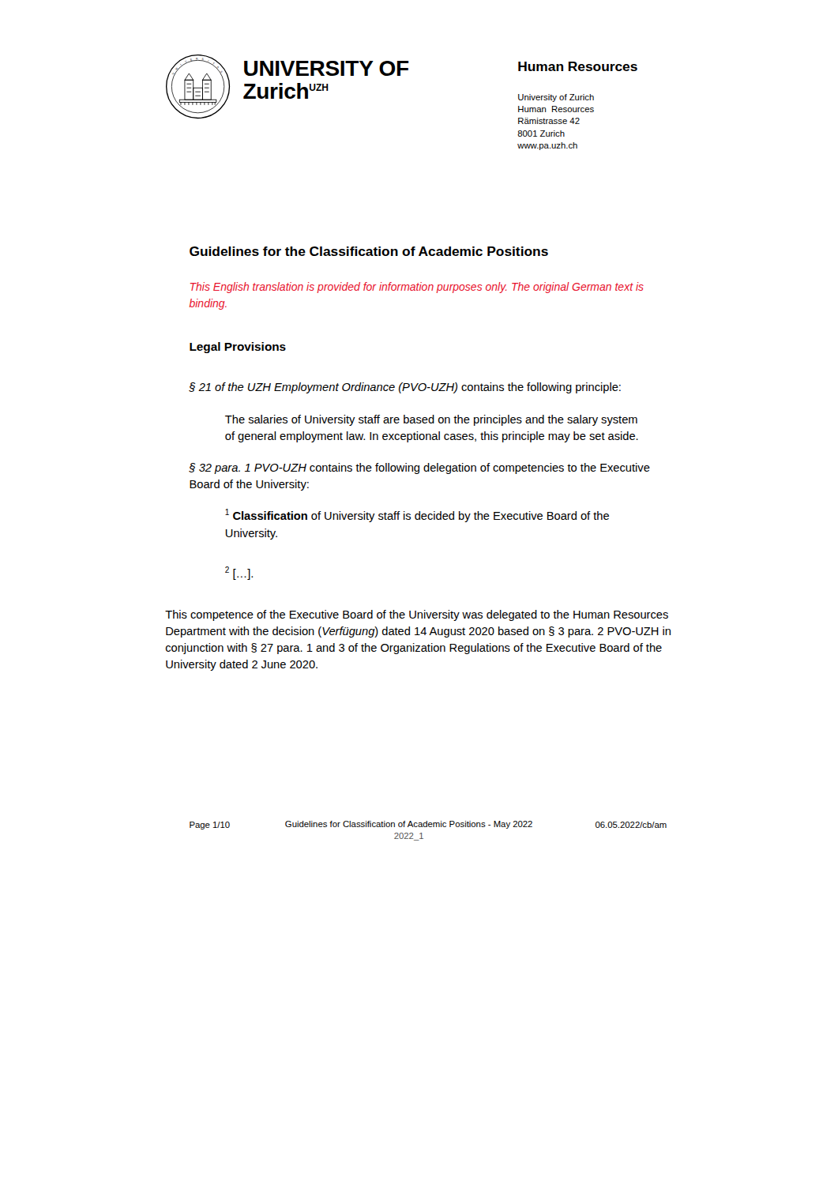U N I V E R S I T A S
UNIVERSITY OF
ZurichUZH
Human Resources
University of Zurich
Human Resources
Rämistrasse 42
8001 Zurich
www.pa.uzh.ch
Guidelines for the Classification of Academic Positions
This English translation is provided for information purposes only. The original German text is binding.
Legal Provisions
§ 21 of the UZH Employment Ordinance (PVO-UZH) contains the following principle:
The salaries of University staff are based on the principles and the salary system of general employment law. In exceptional cases, this principle may be set aside.
§ 32 para. 1 PVO-UZH contains the following delegation of competencies to the Executive Board of the University:
1 Classification of University staff is decided by the Executive Board of the University.
2 […].
This competence of the Executive Board of the University was delegated to the Human Resources Department with the decision (Verfügung) dated 14 August 2020 based on § 3 para. 2 PVO-UZH in conjunction with § 27 para. 1 and 3 of the Organization Regulations of the Executive Board of the University dated 2 June 2020.
Page 1/10
Guidelines for Classification of Academic Positions - May 2022 2022_1
06.05.2022/cb/am